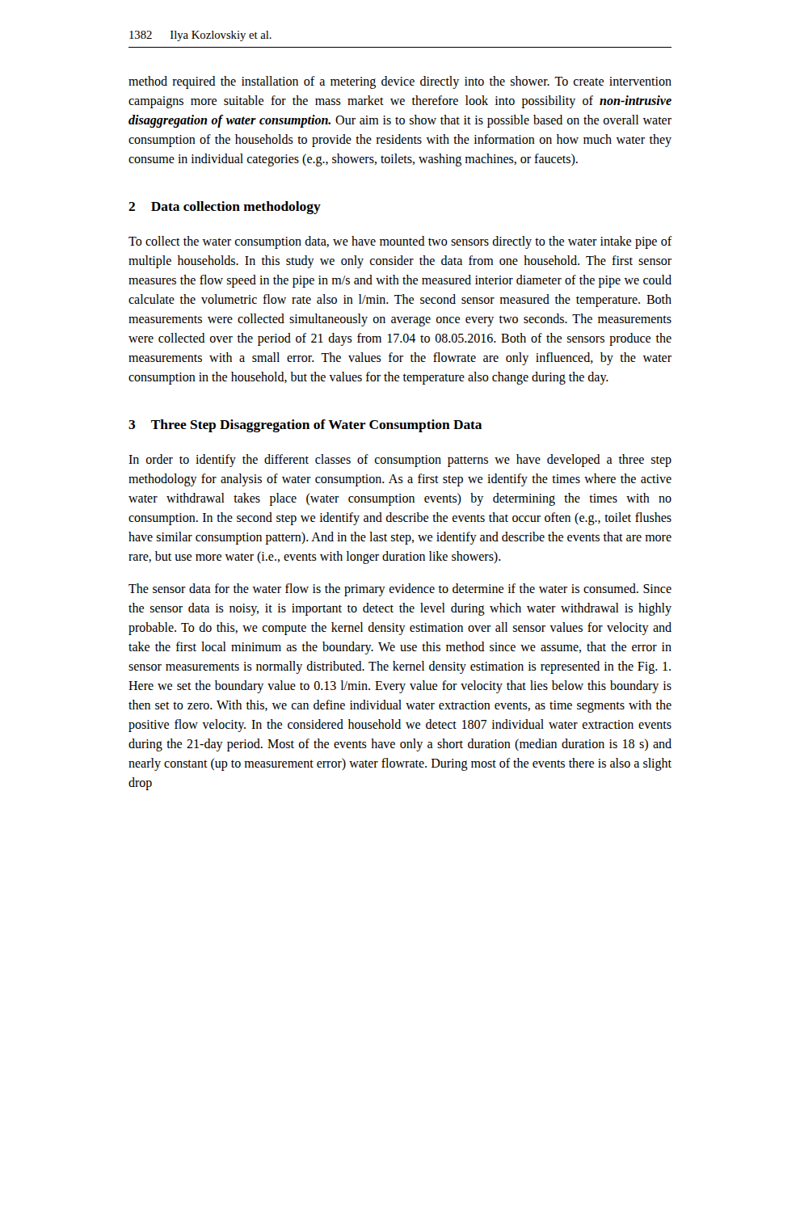1382 Ilya Kozlovskiy et al.
method required the installation of a metering device directly into the shower. To create intervention campaigns more suitable for the mass market we therefore look into possibility of non-intrusive disaggregation of water consumption. Our aim is to show that it is possible based on the overall water consumption of the households to provide the residents with the information on how much water they consume in individual categories (e.g., showers, toilets, washing machines, or faucets).
2 Data collection methodology
To collect the water consumption data, we have mounted two sensors directly to the water intake pipe of multiple households. In this study we only consider the data from one household. The first sensor measures the flow speed in the pipe in m/s and with the measured interior diameter of the pipe we could calculate the volumetric flow rate also in l/min. The second sensor measured the temperature. Both measurements were collected simultaneously on average once every two seconds. The measurements were collected over the period of 21 days from 17.04 to 08.05.2016. Both of the sensors produce the measurements with a small error. The values for the flowrate are only influenced, by the water consumption in the household, but the values for the temperature also change during the day.
3 Three Step Disaggregation of Water Consumption Data
In order to identify the different classes of consumption patterns we have developed a three step methodology for analysis of water consumption. As a first step we identify the times where the active water withdrawal takes place (water consumption events) by determining the times with no consumption. In the second step we identify and describe the events that occur often (e.g., toilet flushes have similar consumption pattern). And in the last step, we identify and describe the events that are more rare, but use more water (i.e., events with longer duration like showers).
The sensor data for the water flow is the primary evidence to determine if the water is consumed. Since the sensor data is noisy, it is important to detect the level during which water withdrawal is highly probable. To do this, we compute the kernel density estimation over all sensor values for velocity and take the first local minimum as the boundary. We use this method since we assume, that the error in sensor measurements is normally distributed. The kernel density estimation is represented in the Fig. 1. Here we set the boundary value to 0.13 l/min. Every value for velocity that lies below this boundary is then set to zero. With this, we can define individual water extraction events, as time segments with the positive flow velocity. In the considered household we detect 1807 individual water extraction events during the 21-day period. Most of the events have only a short duration (median duration is 18 s) and nearly constant (up to measurement error) water flowrate. During most of the events there is also a slight drop